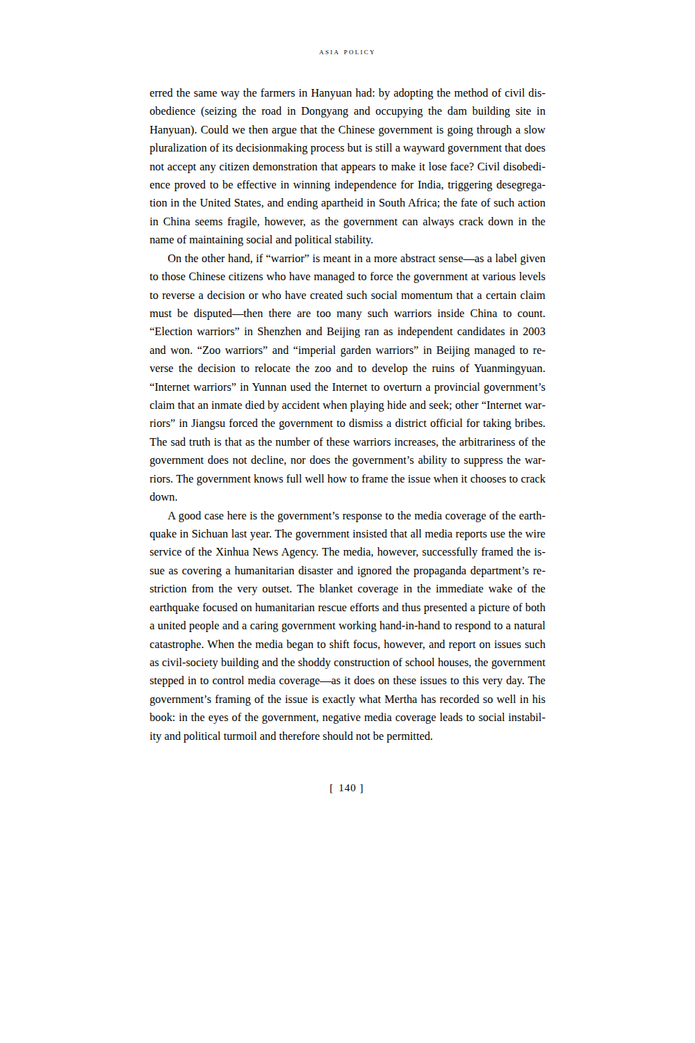Asia Policy
erred the same way the farmers in Hanyuan had: by adopting the method of civil disobedience (seizing the road in Dongyang and occupying the dam building site in Hanyuan). Could we then argue that the Chinese government is going through a slow pluralization of its decisionmaking process but is still a wayward government that does not accept any citizen demonstration that appears to make it lose face? Civil disobedience proved to be effective in winning independence for India, triggering desegregation in the United States, and ending apartheid in South Africa; the fate of such action in China seems fragile, however, as the government can always crack down in the name of maintaining social and political stability.
On the other hand, if “warrior” is meant in a more abstract sense—as a label given to those Chinese citizens who have managed to force the government at various levels to reverse a decision or who have created such social momentum that a certain claim must be disputed—then there are too many such warriors inside China to count. “Election warriors” in Shenzhen and Beijing ran as independent candidates in 2003 and won. “Zoo warriors” and “imperial garden warriors” in Beijing managed to reverse the decision to relocate the zoo and to develop the ruins of Yuanmingyuan. “Internet warriors” in Yunnan used the Internet to overturn a provincial government’s claim that an inmate died by accident when playing hide and seek; other “Internet warriors” in Jiangsu forced the government to dismiss a district official for taking bribes. The sad truth is that as the number of these warriors increases, the arbitrariness of the government does not decline, nor does the government’s ability to suppress the warriors. The government knows full well how to frame the issue when it chooses to crack down.
A good case here is the government’s response to the media coverage of the earthquake in Sichuan last year. The government insisted that all media reports use the wire service of the Xinhua News Agency. The media, however, successfully framed the issue as covering a humanitarian disaster and ignored the propaganda department’s restriction from the very outset. The blanket coverage in the immediate wake of the earthquake focused on humanitarian rescue efforts and thus presented a picture of both a united people and a caring government working hand-in-hand to respond to a natural catastrophe. When the media began to shift focus, however, and report on issues such as civil-society building and the shoddy construction of school houses, the government stepped in to control media coverage—as it does on these issues to this very day. The government’s framing of the issue is exactly what Mertha has recorded so well in his book: in the eyes of the government, negative media coverage leads to social instability and political turmoil and therefore should not be permitted.
[ 140 ]